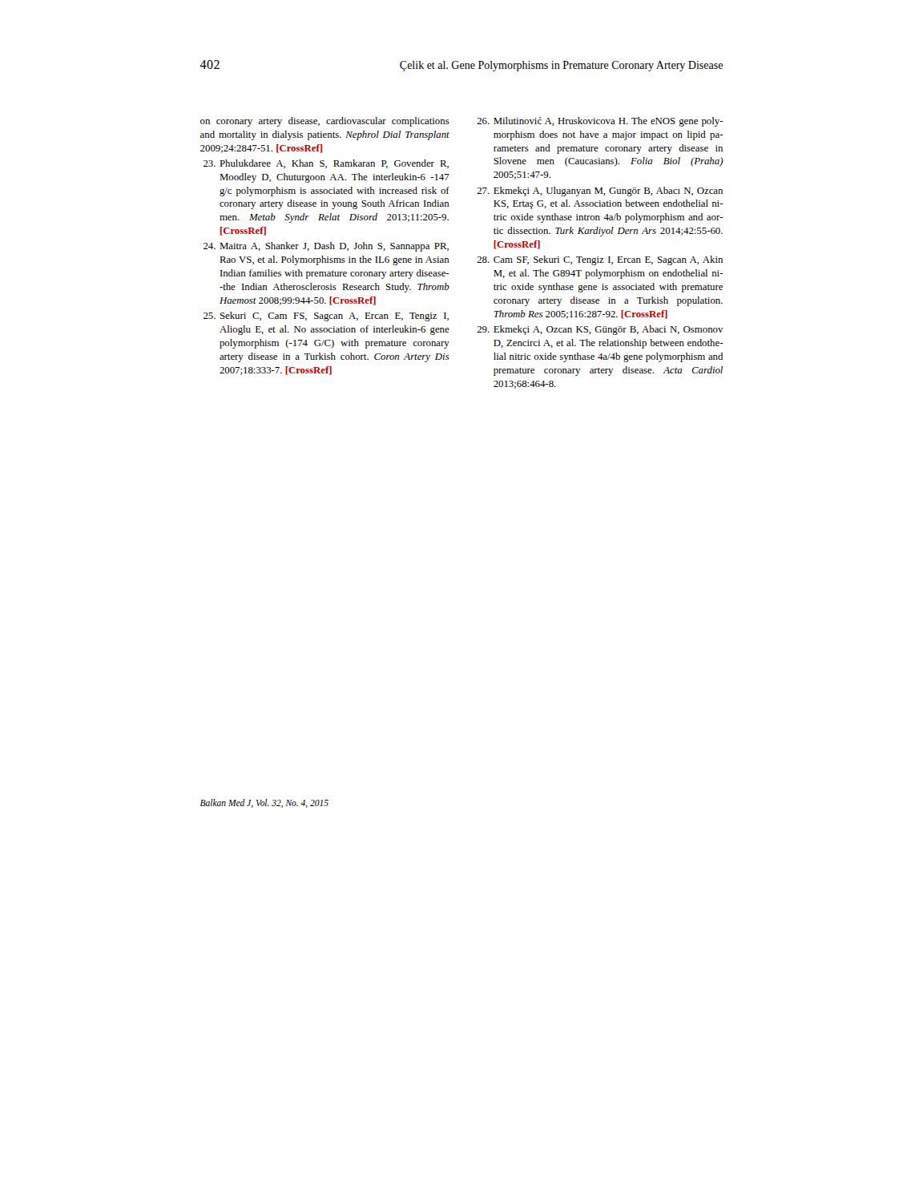402
Çelik et al. Gene Polymorphisms in Premature Coronary Artery Disease
on coronary artery disease, cardiovascular complications and mortality in dialysis patients. Nephrol Dial Transplant 2009;24:2847-51. [CrossRef]
23. Phulukdaree A, Khan S, Ramkaran P, Govender R, Moodley D, Chuturgoon AA. The interleukin-6 -147 g/c polymorphism is associated with increased risk of coronary artery disease in young South African Indian men. Metab Syndr Relat Disord 2013;11:205-9. [CrossRef]
24. Maitra A, Shanker J, Dash D, John S, Sannappa PR, Rao VS, et al. Polymorphisms in the IL6 gene in Asian Indian families with premature coronary artery disease--the Indian Atherosclerosis Research Study. Thromb Haemost 2008;99:944-50. [CrossRef]
25. Sekuri C, Cam FS, Sagcan A, Ercan E, Tengiz I, Alioglu E, et al. No association of interleukin-6 gene polymorphism (-174 G/C) with premature coronary artery disease in a Turkish cohort. Coron Artery Dis 2007;18:333-7. [CrossRef]
26. Milutinović A, Hruskovicova H. The eNOS gene polymorphism does not have a major impact on lipid parameters and premature coronary artery disease in Slovene men (Caucasians). Folia Biol (Praha) 2005;51:47-9.
27. Ekmekçi A, Uluganyan M, Gungör B, Abacı N, Ozcan KS, Ertaş G, et al. Association between endothelial nitric oxide synthase intron 4a/b polymorphism and aortic dissection. Turk Kardiyol Dern Ars 2014;42:55-60. [CrossRef]
28. Cam SF, Sekuri C, Tengiz I, Ercan E, Sagcan A, Akin M, et al. The G894T polymorphism on endothelial nitric oxide synthase gene is associated with premature coronary artery disease in a Turkish population. Thromb Res 2005;116:287-92. [CrossRef]
29. Ekmekçi A, Ozcan KS, Güngör B, Abaci N, Osmonov D, Zencirci A, et al. The relationship between endothelial nitric oxide synthase 4a/4b gene polymorphism and premature coronary artery disease. Acta Cardiol 2013;68:464-8.
Balkan Med J, Vol. 32, No. 4, 2015